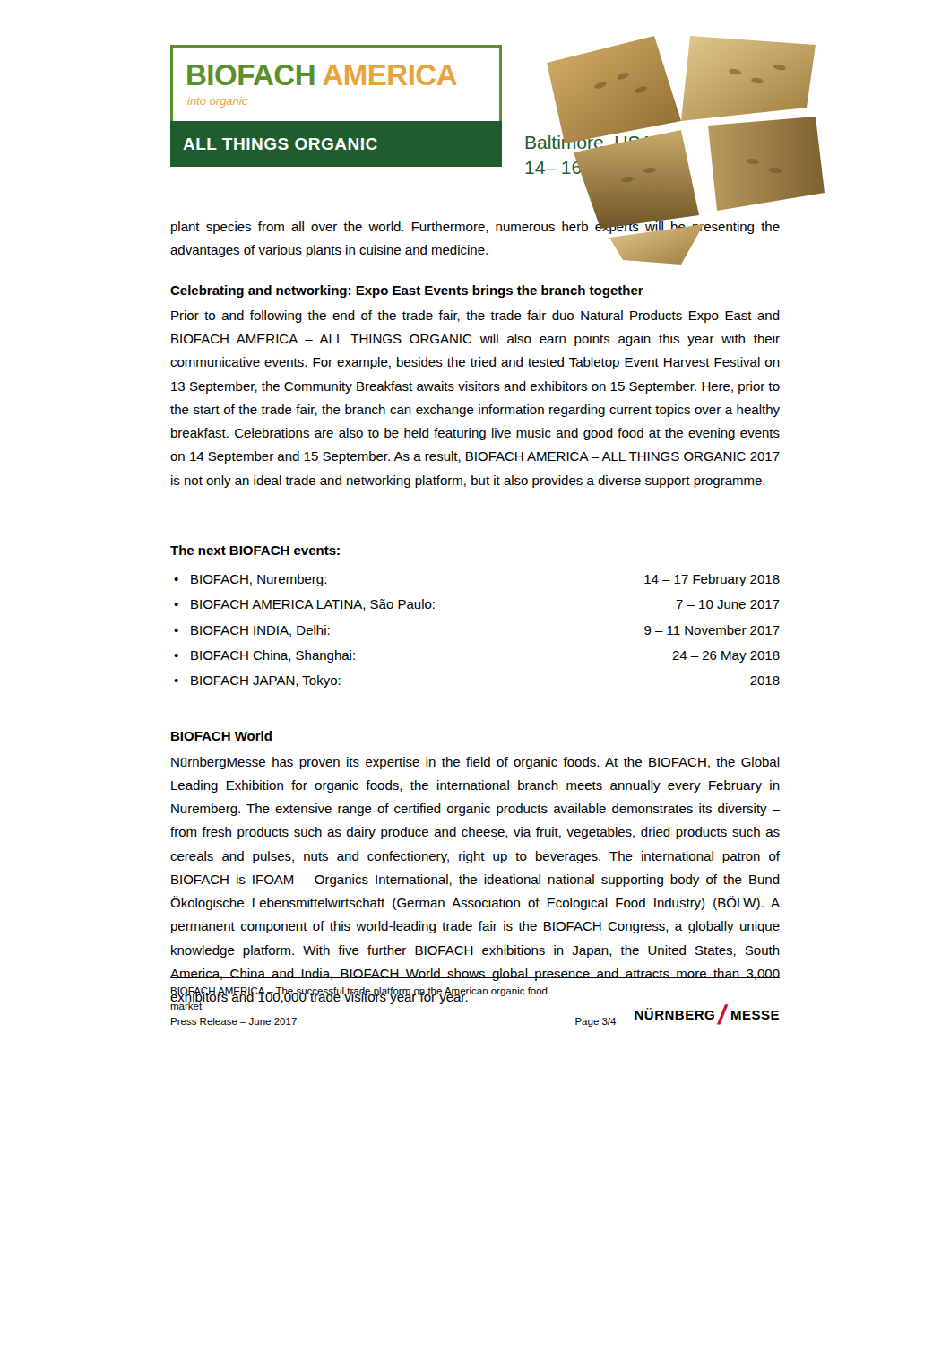BIO FACH AMERICA
into organic
ALL THINGS ORGANIC
Baltimore, USA
14– 16.9.2017
plant species from all over the world. Furthermore, numerous herb experts will be presenting the advantages of various plants in cuisine and medicine.
Celebrating and networking: Expo East Events brings the branch together
Prior to and following the end of the trade fair, the trade fair duo Natural Products Expo East and BIOFACH AMERICA – ALL THINGS ORGANIC will also earn points again this year with their communicative events. For example, besides the tried and tested Tabletop Event Harvest Festival on 13 September, the Community Breakfast awaits visitors and exhibitors on 15 September. Here, prior to the start of the trade fair, the branch can exchange information regarding current topics over a healthy breakfast. Celebrations are also to be held featuring live music and good food at the evening events on 14 September and 15 September. As a result, BIOFACH AMERICA – ALL THINGS ORGANIC 2017 is not only an ideal trade and networking platform, but it also provides a diverse support programme.
The next BIOFACH events:
BIOFACH, Nuremberg: 14 – 17 February 2018
BIOFACH AMERICA LATINA, São Paulo: 7 – 10 June 2017
BIOFACH INDIA, Delhi: 9 – 11 November 2017
BIOFACH China, Shanghai: 24 – 26 May 2018
BIOFACH JAPAN, Tokyo: 2018
BIOFACH World
NürnbergMesse has proven its expertise in the field of organic foods. At the BIOFACH, the Global Leading Exhibition for organic foods, the international branch meets annually every February in Nuremberg. The extensive range of certified organic products available demonstrates its diversity – from fresh products such as dairy produce and cheese, via fruit, vegetables, dried products such as cereals and pulses, nuts and confectionery, right up to beverages. The international patron of BIOFACH is IFOAM – Organics International, the ideational national supporting body of the Bund Ökologische Lebensmittelwirtschaft (German Association of Ecological Food Industry) (BÖLW). A permanent component of this world-leading trade fair is the BIOFACH Congress, a globally unique knowledge platform. With five further BIOFACH exhibitions in Japan, the United States, South America, China and India, BIOFACH World shows global presence and attracts more than 3,000 exhibitors and 100,000 trade visitors year for year.
BIOFACH AMERICA – The successful trade platform on the American organic food market
Press Release – June 2017
Page 3/4
NÜRNBERG/MESSE